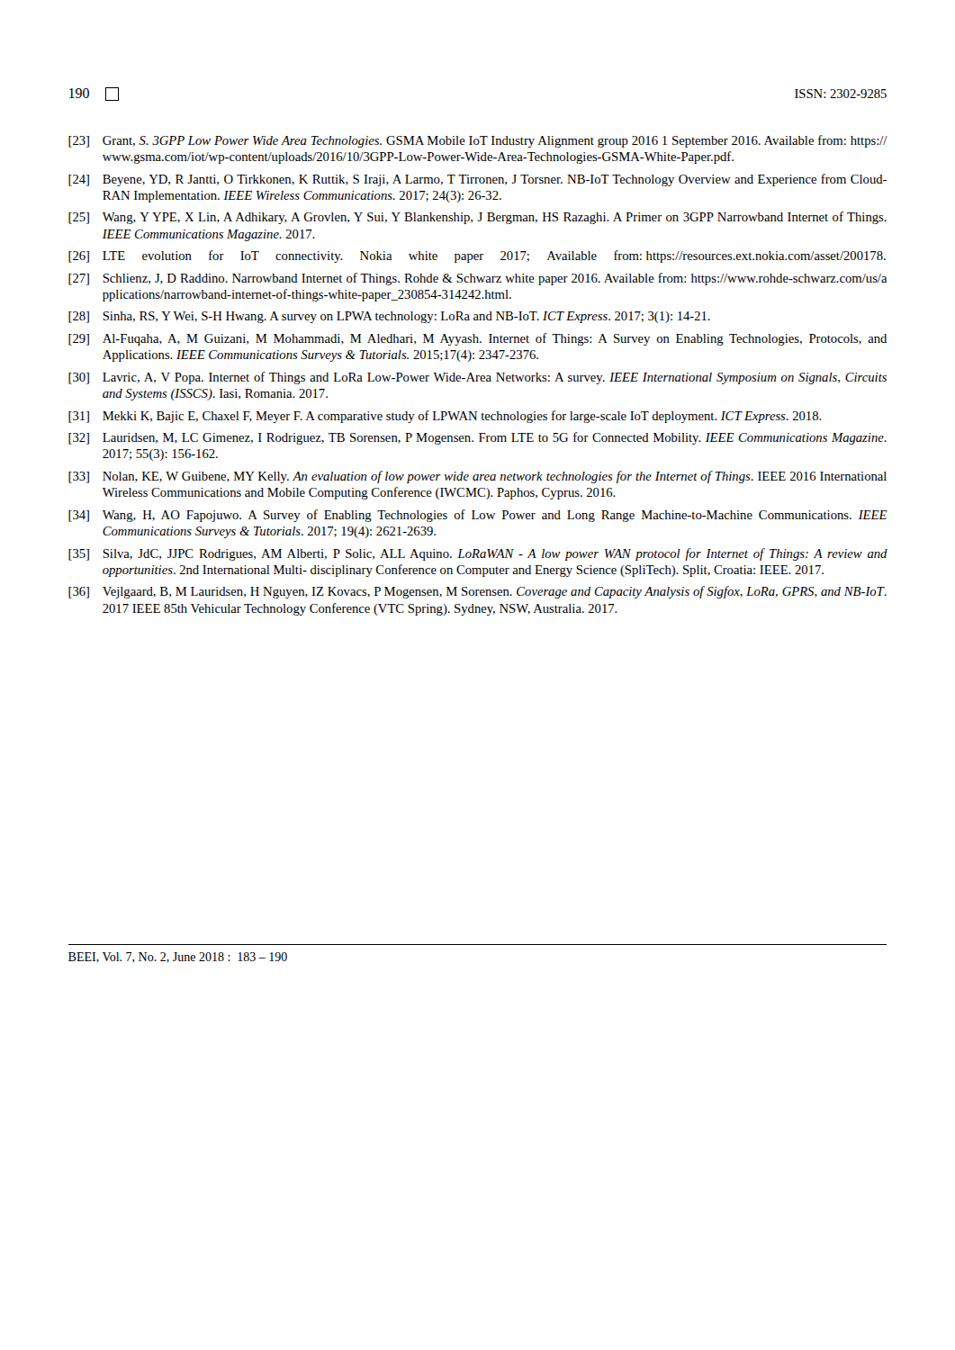190
ISSN: 2302-9285
[23] Grant, S. 3GPP Low Power Wide Area Technologies. GSMA Mobile IoT Industry Alignment group 2016 1 September 2016. Available from: https://www.gsma.com/iot/wp-content/uploads/2016/10/3GPP-Low-Power-Wide-Area-Technologies-GSMA-White-Paper.pdf.
[24] Beyene, YD, R Jantti, O Tirkkonen, K Ruttik, S Iraji, A Larmo, T Tirronen, J Torsner. NB-IoT Technology Overview and Experience from Cloud-RAN Implementation. IEEE Wireless Communications. 2017; 24(3): 26-32.
[25] Wang, Y YPE, X Lin, A Adhikary, A Grovlen, Y Sui, Y Blankenship, J Bergman, HS Razaghi. A Primer on 3GPP Narrowband Internet of Things. IEEE Communications Magazine. 2017.
[26] LTE evolution for IoT connectivity. Nokia white paper 2017; Available from: https://resources.ext.nokia.com/asset/200178.
[27] Schlienz, J, D Raddino. Narrowband Internet of Things. Rohde & Schwarz white paper 2016. Available from: https://www.rohde-schwarz.com/us/applications/narrowband-internet-of-things-white-paper_230854-314242.html.
[28] Sinha, RS, Y Wei, S-H Hwang. A survey on LPWA technology: LoRa and NB-IoT. ICT Express. 2017; 3(1): 14-21.
[29] Al-Fuqaha, A, M Guizani, M Mohammadi, M Aledhari, M Ayyash. Internet of Things: A Survey on Enabling Technologies, Protocols, and Applications. IEEE Communications Surveys & Tutorials. 2015;17(4): 2347-2376.
[30] Lavric, A, V Popa. Internet of Things and LoRa Low-Power Wide-Area Networks: A survey. IEEE International Symposium on Signals, Circuits and Systems (ISSCS). Iasi, Romania. 2017.
[31] Mekki K, Bajic E, Chaxel F, Meyer F. A comparative study of LPWAN technologies for large-scale IoT deployment. ICT Express. 2018.
[32] Lauridsen, M, LC Gimenez, I Rodriguez, TB Sorensen, P Mogensen. From LTE to 5G for Connected Mobility. IEEE Communications Magazine. 2017; 55(3): 156-162.
[33] Nolan, KE, W Guibene, MY Kelly. An evaluation of low power wide area network technologies for the Internet of Things. IEEE 2016 International Wireless Communications and Mobile Computing Conference (IWCMC). Paphos, Cyprus. 2016.
[34] Wang, H, AO Fapojuwo. A Survey of Enabling Technologies of Low Power and Long Range Machine-to-Machine Communications. IEEE Communications Surveys & Tutorials. 2017; 19(4): 2621-2639.
[35] Silva, JdC, JJPC Rodrigues, AM Alberti, P Solic, ALL Aquino. LoRaWAN - A low power WAN protocol for Internet of Things: A review and opportunities. 2nd International Multi- disciplinary Conference on Computer and Energy Science (SpliTech). Split, Croatia: IEEE. 2017.
[36] Vejlgaard, B, M Lauridsen, H Nguyen, IZ Kovacs, P Mogensen, M Sorensen. Coverage and Capacity Analysis of Sigfox, LoRa, GPRS, and NB-IoT. 2017 IEEE 85th Vehicular Technology Conference (VTC Spring). Sydney, NSW, Australia. 2017.
BEEI, Vol. 7, No. 2, June 2018 : 183 – 190